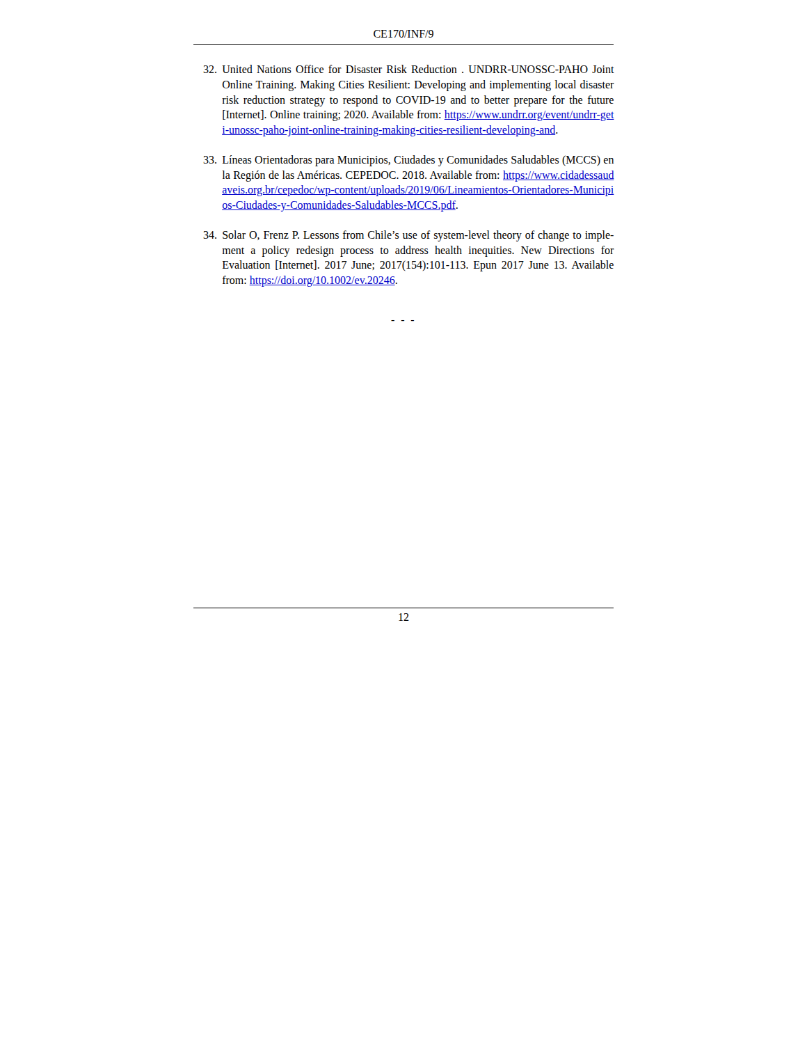CE170/INF/9
United Nations Office for Disaster Risk Reduction . UNDRR-UNOSSC-PAHO Joint Online Training. Making Cities Resilient: Developing and implementing local disaster risk reduction strategy to respond to COVID-19 and to better prepare for the future [Internet]. Online training; 2020. Available from: https://www.undrr.org/event/undrr-geti-unossc-paho-joint-online-training-making-cities-resilient-developing-and.
Líneas Orientadoras para Municipios, Ciudades y Comunidades Saludables (MCCS) en la Región de las Américas. CEPEDOC. 2018. Available from: https://www.cidadessaudaveis.org.br/cepedoc/wp-content/uploads/2019/06/Lineamientos-Orientadores-Municipios-Ciudades-y-Comunidades-Saludables-MCCS.pdf.
Solar O, Frenz P. Lessons from Chile’s use of system-level theory of change to implement a policy redesign process to address health inequities. New Directions for Evaluation [Internet]. 2017 June; 2017(154):101-113. Epun 2017 June 13. Available from: https://doi.org/10.1002/ev.20246.
- - -
12